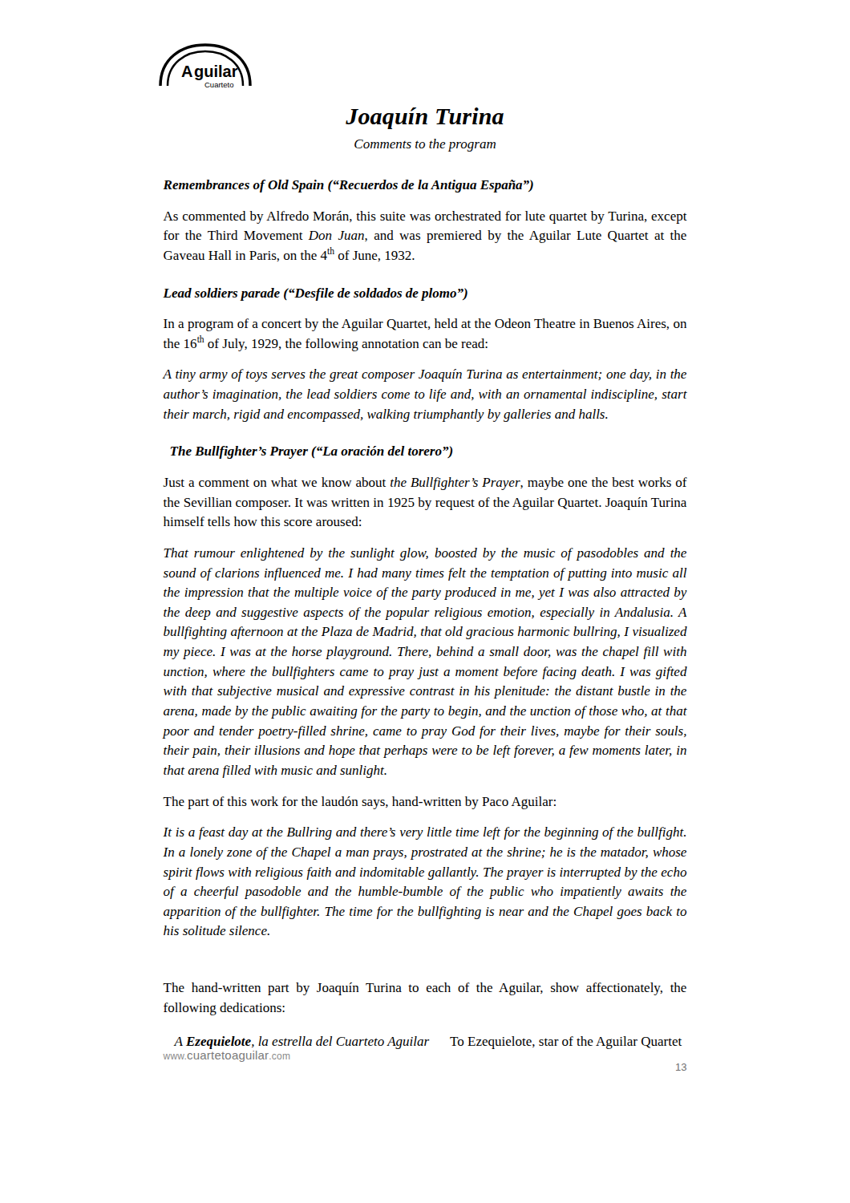A guilar Cuarteto
Joaquín Turina
Comments to the program
Remembrances of Old Spain (“Recuerdos de la Antigua España”)
As commented by Alfredo Morán, this suite was orchestrated for lute quartet by Turina, except for the Third Movement Don Juan, and was premiered by the Aguilar Lute Quartet at the Gaveau Hall in Paris, on the 4th of June, 1932.
Lead soldiers parade (“Desfile de soldados de plomo”)
In a program of a concert by the Aguilar Quartet, held at the Odeon Theatre in Buenos Aires, on the 16th of July, 1929, the following annotation can be read:
A tiny army of toys serves the great composer Joaquín Turina as entertainment; one day, in the author’s imagination, the lead soldiers come to life and, with an ornamental indiscipline, start their march, rigid and encompassed, walking triumphantly by galleries and halls.
The Bullfighter’s Prayer (“La oración del torero”)
Just a comment on what we know about the Bullfighter’s Prayer, maybe one the best works of the Sevillian composer. It was written in 1925 by request of the Aguilar Quartet. Joaquín Turina himself tells how this score aroused:
That rumour enlightened by the sunlight glow, boosted by the music of pasodobles and the sound of clarions influenced me. I had many times felt the temptation of putting into music all the impression that the multiple voice of the party produced in me, yet I was also attracted by the deep and suggestive aspects of the popular religious emotion, especially in Andalusia. A bullfighting afternoon at the Plaza de Madrid, that old gracious harmonic bullring, I visualized my piece. I was at the horse playground. There, behind a small door, was the chapel fill with unction, where the bullfighters came to pray just a moment before facing death. I was gifted with that subjective musical and expressive contrast in his plenitude: the distant bustle in the arena, made by the public awaiting for the party to begin, and the unction of those who, at that poor and tender poetry-filled shrine, came to pray God for their lives, maybe for their souls, their pain, their illusions and hope that perhaps were to be left forever, a few moments later, in that arena filled with music and sunlight.
The part of this work for the laudón says, hand-written by Paco Aguilar:
It is a feast day at the Bullring and there’s very little time left for the beginning of the bullfight. In a lonely zone of the Chapel a man prays, prostrated at the shrine; he is the matador, whose spirit flows with religious faith and indomitable gallantly. The prayer is interrupted by the echo of a cheerful pasodoble and the humble-bumble of the public who impatiently awaits the apparition of the bullfighter. The time for the bullfighting is near and the Chapel goes back to his solitude silence.
The hand-written part by Joaquín Turina to each of the Aguilar, show affectionately, the following dedications:
A Ezequielote, la estrella del Cuarteto Aguilar To Ezequielote, star of the Aguilar Quartet
www.cuartetoaguilar.com 13